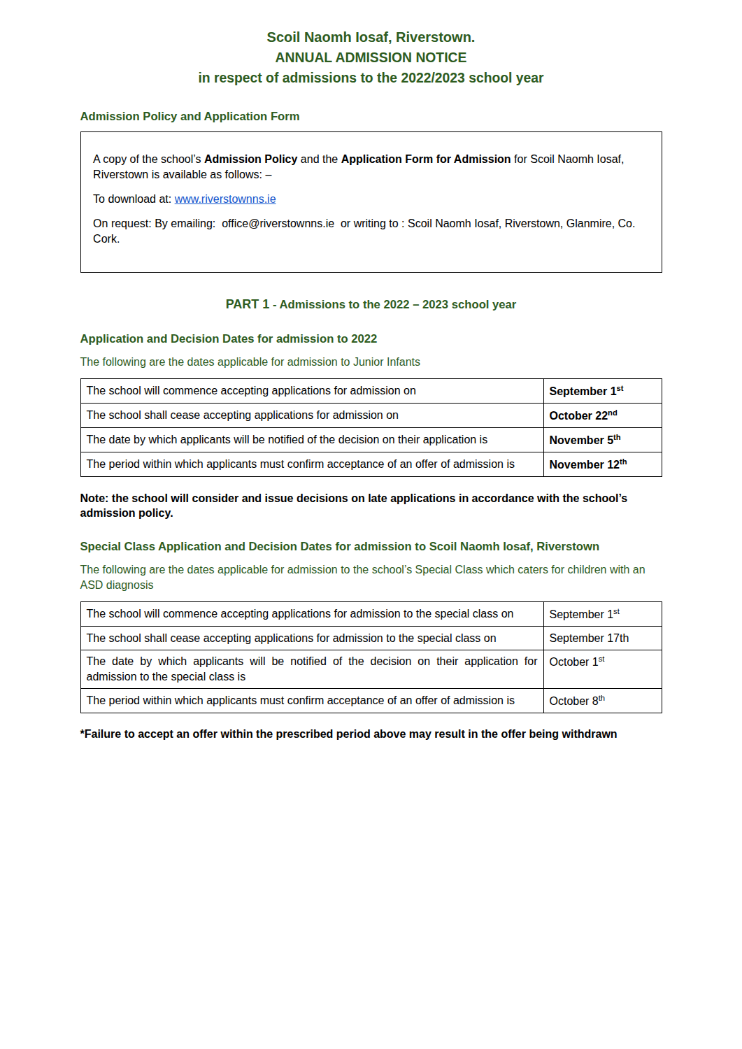Scoil Naomh Iosaf, Riverstown.
ANNUAL ADMISSION NOTICE
in respect of admissions to the 2022/2023 school year
Admission Policy and Application Form
A copy of the school’s Admission Policy and the Application Form for Admission for Scoil Naomh Iosaf, Riverstown is available as follows: –
To download at: www.riverstownns.ie
On request: By emailing: office@riverstownns.ie or writing to : Scoil Naomh Iosaf, Riverstown, Glanmire, Co. Cork.
PART 1 - Admissions to the 2022 – 2023 school year
Application and Decision Dates for admission to 2022
The following are the dates applicable for admission to Junior Infants
| The school will commence accepting applications for admission on | September 1 st |
| The school shall cease accepting applications for admission on | October 22 nd |
| The date by which applicants will be notified of the decision on their application is | November 5 th |
| The period within which applicants must confirm acceptance of an offer of admission is | November 12 th |
Note: the school will consider and issue decisions on late applications in accordance with the school’s admission policy.
Special Class Application and Decision Dates for admission to Scoil Naomh Iosaf, Riverstown
The following are the dates applicable for admission to the school’s Special Class which caters for children with an ASD diagnosis
| The school will commence accepting applications for admission to the special class on | September 1 st |
| The school shall cease accepting applications for admission to the special class on | September 17th |
| The date by which applicants will be notified of the decision on their application for admission to the special class is | October 1 st |
| The period within which applicants must confirm acceptance of an offer of admission is | October 8 th |
*Failure to accept an offer within the prescribed period above may result in the offer being withdrawn